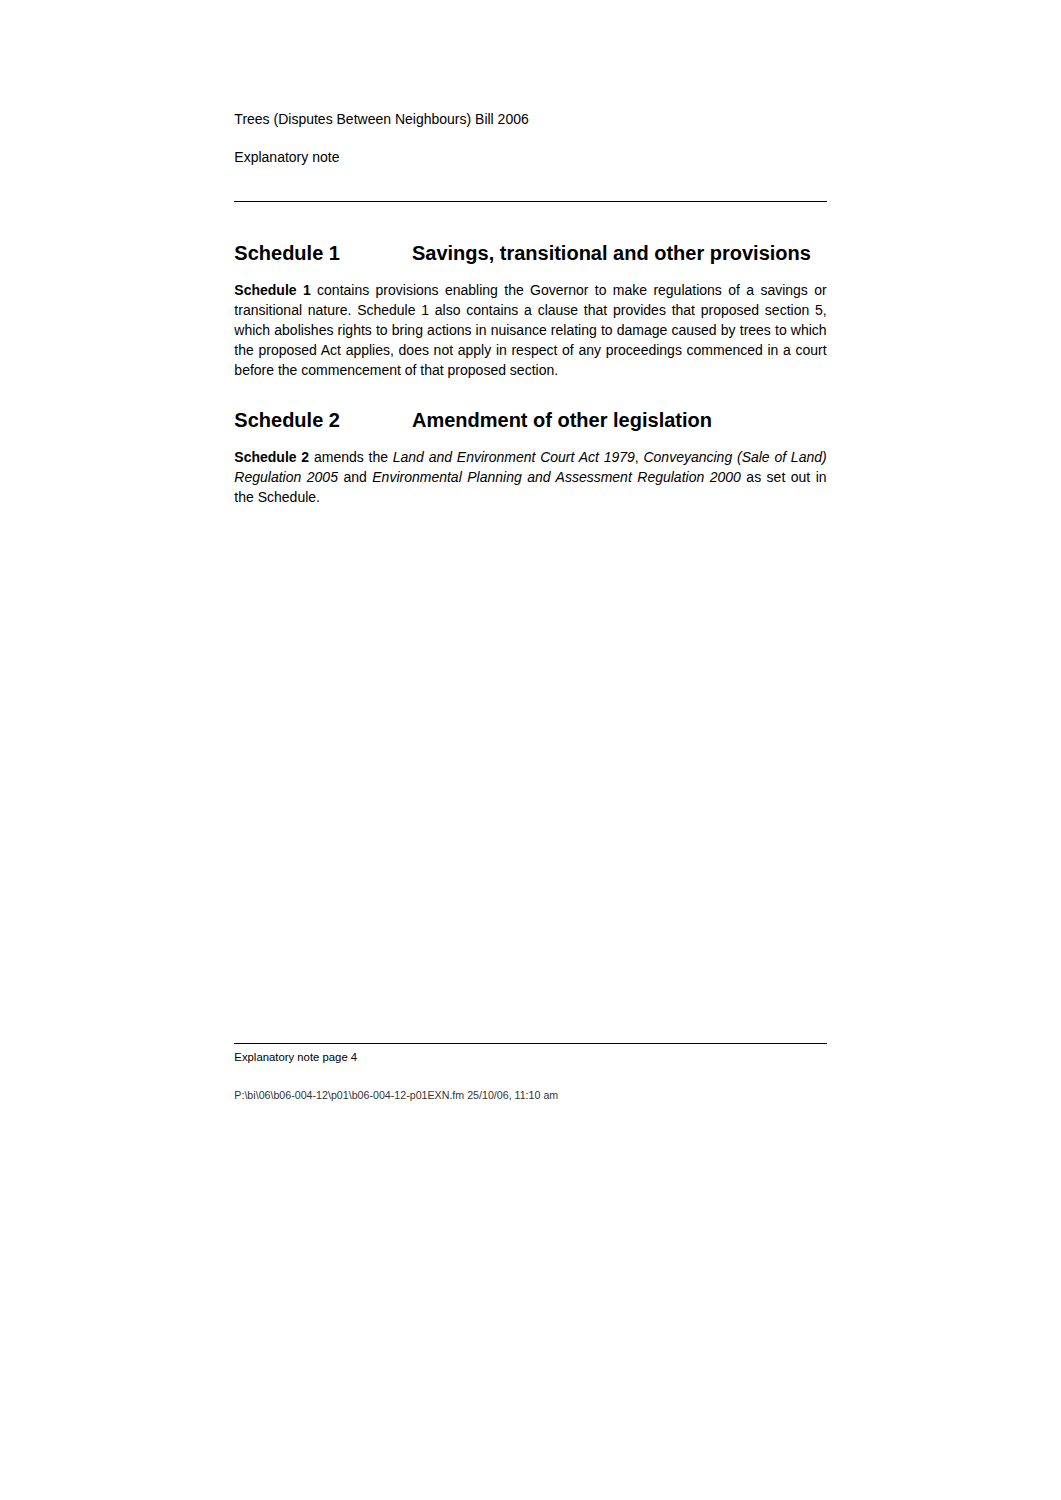Trees (Disputes Between Neighbours) Bill 2006
Explanatory note
Schedule 1 Savings, transitional and other provisions
Schedule 1 contains provisions enabling the Governor to make regulations of a savings or transitional nature. Schedule 1 also contains a clause that provides that proposed section 5, which abolishes rights to bring actions in nuisance relating to damage caused by trees to which the proposed Act applies, does not apply in respect of any proceedings commenced in a court before the commencement of that proposed section.
Schedule 2 Amendment of other legislation
Schedule 2 amends the Land and Environment Court Act 1979, Conveyancing (Sale of Land) Regulation 2005 and Environmental Planning and Assessment Regulation 2000 as set out in the Schedule.
Explanatory note page 4
P:\bi\06\b06-004-12\p01\b06-004-12-p01EXN.fm 25/10/06, 11:10 am